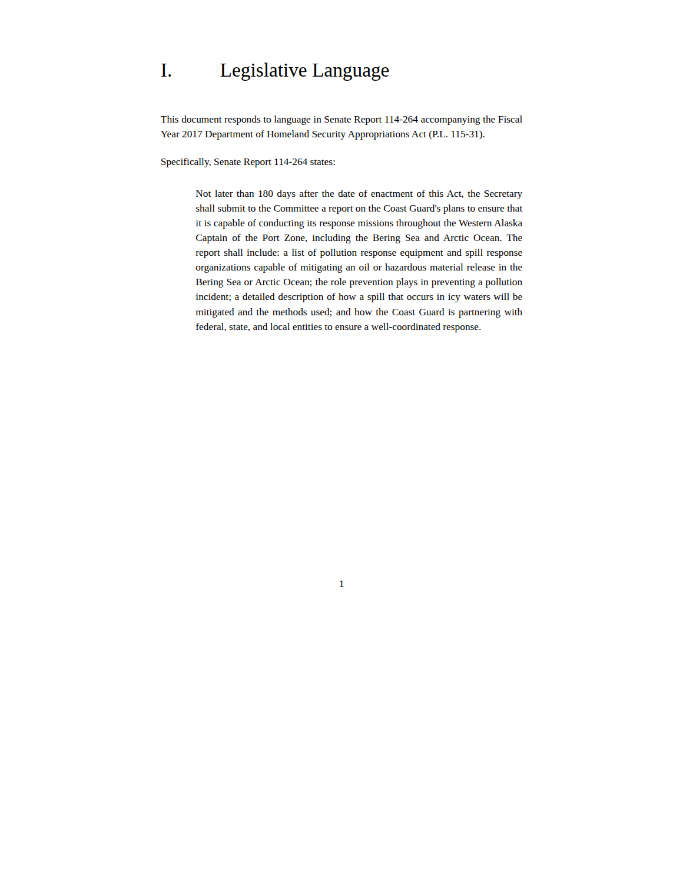I. Legislative Language
This document responds to language in Senate Report 114-264 accompanying the Fiscal Year 2017 Department of Homeland Security Appropriations Act (P.L. 115-31).
Specifically, Senate Report 114-264 states:
Not later than 180 days after the date of enactment of this Act, the Secretary shall submit to the Committee a report on the Coast Guard's plans to ensure that it is capable of conducting its response missions throughout the Western Alaska Captain of the Port Zone, including the Bering Sea and Arctic Ocean. The report shall include: a list of pollution response equipment and spill response organizations capable of mitigating an oil or hazardous material release in the Bering Sea or Arctic Ocean; the role prevention plays in preventing a pollution incident; a detailed description of how a spill that occurs in icy waters will be mitigated and the methods used; and how the Coast Guard is partnering with federal, state, and local entities to ensure a well-coordinated response.
1